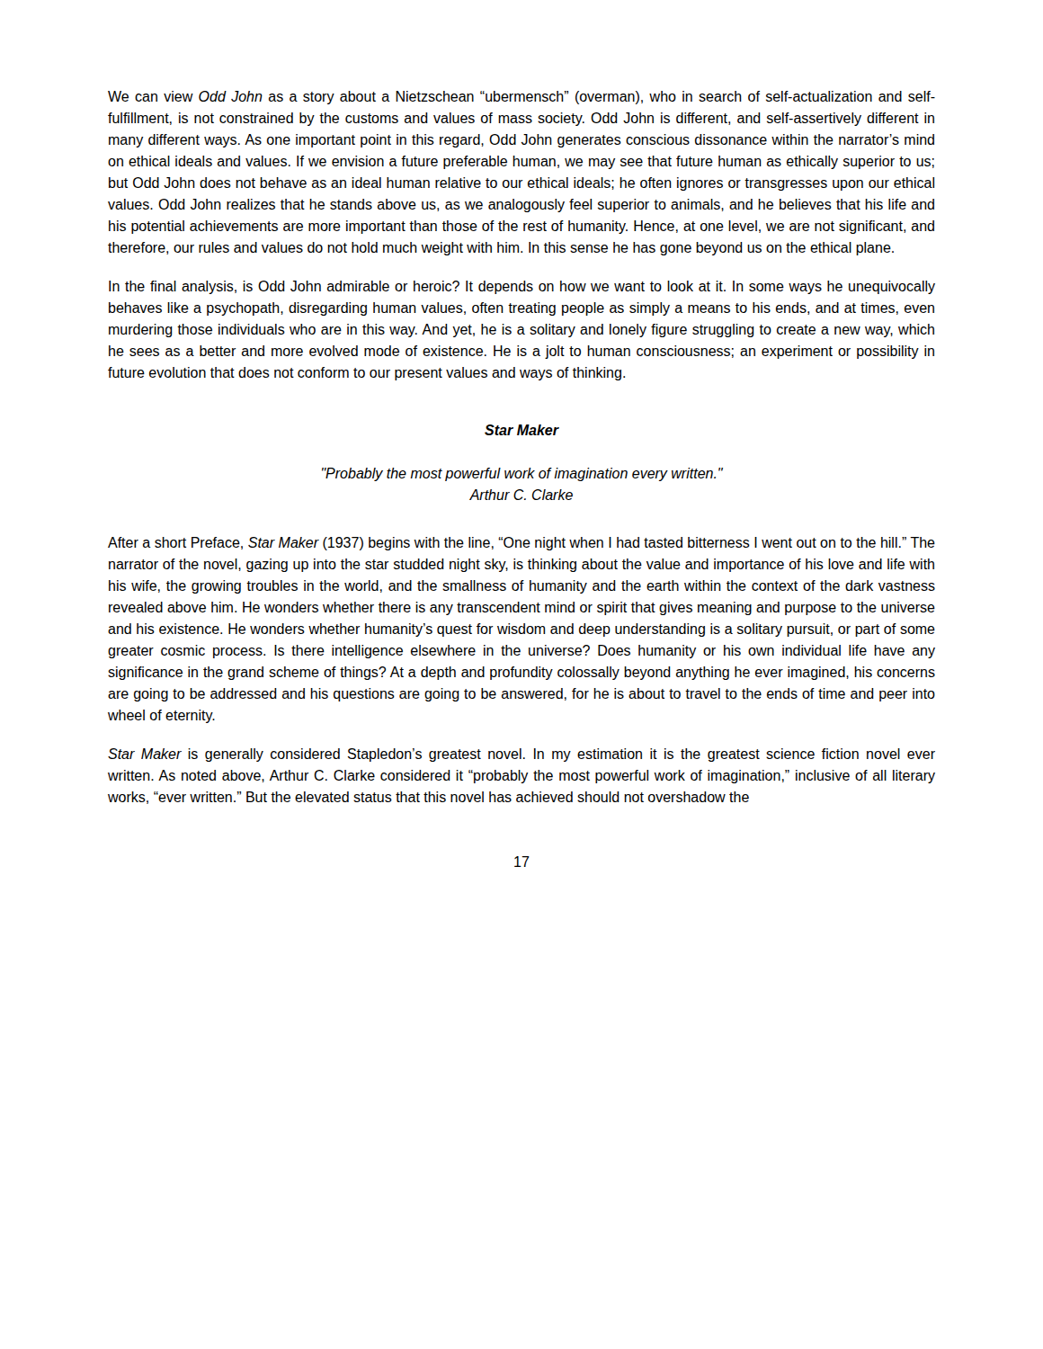We can view Odd John as a story about a Nietzschean “ubermensch” (overman), who in search of self-actualization and self-fulfillment, is not constrained by the customs and values of mass society. Odd John is different, and self-assertively different in many different ways. As one important point in this regard, Odd John generates conscious dissonance within the narrator’s mind on ethical ideals and values. If we envision a future preferable human, we may see that future human as ethically superior to us; but Odd John does not behave as an ideal human relative to our ethical ideals; he often ignores or transgresses upon our ethical values. Odd John realizes that he stands above us, as we analogously feel superior to animals, and he believes that his life and his potential achievements are more important than those of the rest of humanity. Hence, at one level, we are not significant, and therefore, our rules and values do not hold much weight with him. In this sense he has gone beyond us on the ethical plane.
In the final analysis, is Odd John admirable or heroic? It depends on how we want to look at it. In some ways he unequivocally behaves like a psychopath, disregarding human values, often treating people as simply a means to his ends, and at times, even murdering those individuals who are in this way. And yet, he is a solitary and lonely figure struggling to create a new way, which he sees as a better and more evolved mode of existence. He is a jolt to human consciousness; an experiment or possibility in future evolution that does not conform to our present values and ways of thinking.
Star Maker
"Probably the most powerful work of imagination every written."Arthur C. Clarke
After a short Preface, Star Maker (1937) begins with the line, “One night when I had tasted bitterness I went out on to the hill.” The narrator of the novel, gazing up into the star studded night sky, is thinking about the value and importance of his love and life with his wife, the growing troubles in the world, and the smallness of humanity and the earth within the context of the dark vastness revealed above him. He wonders whether there is any transcendent mind or spirit that gives meaning and purpose to the universe and his existence. He wonders whether humanity’s quest for wisdom and deep understanding is a solitary pursuit, or part of some greater cosmic process. Is there intelligence elsewhere in the universe? Does humanity or his own individual life have any significance in the grand scheme of things? At a depth and profundity colossally beyond anything he ever imagined, his concerns are going to be addressed and his questions are going to be answered, for he is about to travel to the ends of time and peer into wheel of eternity.
Star Maker is generally considered Stapledon’s greatest novel. In my estimation it is the greatest science fiction novel ever written. As noted above, Arthur C. Clarke considered it “probably the most powerful work of imagination,” inclusive of all literary works, “ever written.” But the elevated status that this novel has achieved should not overshadow the
17